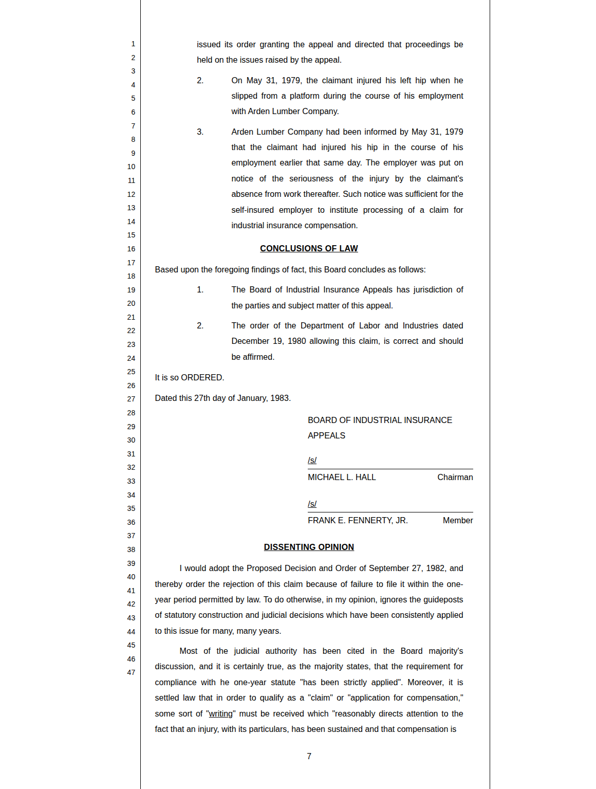1234567891011121314151617181920212223242526272829303132333435363738394041424344454647
issued its order granting the appeal and directed that proceedings be held on the issues raised by the appeal.
2. On May 31, 1979, the claimant injured his left hip when he slipped from a platform during the course of his employment with Arden Lumber Company.
3. Arden Lumber Company had been informed by May 31, 1979 that the claimant had injured his hip in the course of his employment earlier that same day. The employer was put on notice of the seriousness of the injury by the claimant's absence from work thereafter. Such notice was sufficient for the self-insured employer to institute processing of a claim for industrial insurance compensation.
CONCLUSIONS OF LAW
Based upon the foregoing findings of fact, this Board concludes as follows:
1. The Board of Industrial Insurance Appeals has jurisdiction of the parties and subject matter of this appeal.
2. The order of the Department of Labor and Industries dated December 19, 1980 allowing this claim, is correct and should be affirmed.
It is so ORDERED.
Dated this 27th day of January, 1983.
BOARD OF INDUSTRIAL INSURANCE APPEALS
/s/
MICHAEL L. HALL Chairman
/s/
FRANK E. FENNERTY, JR. Member
DISSENTING OPINION
I would adopt the Proposed Decision and Order of September 27, 1982, and thereby order the rejection of this claim because of failure to file it within the one-year period permitted by law. To do otherwise, in my opinion, ignores the guideposts of statutory construction and judicial decisions which have been consistently applied to this issue for many, many years.
Most of the judicial authority has been cited in the Board majority's discussion, and it is certainly true, as the majority states, that the requirement for compliance with he one-year statute "has been strictly applied". Moreover, it is settled law that in order to qualify as a "claim" or "application for compensation," some sort of "writing" must be received which "reasonably directs attention to the fact that an injury, with its particulars, has been sustained and that compensation is
7